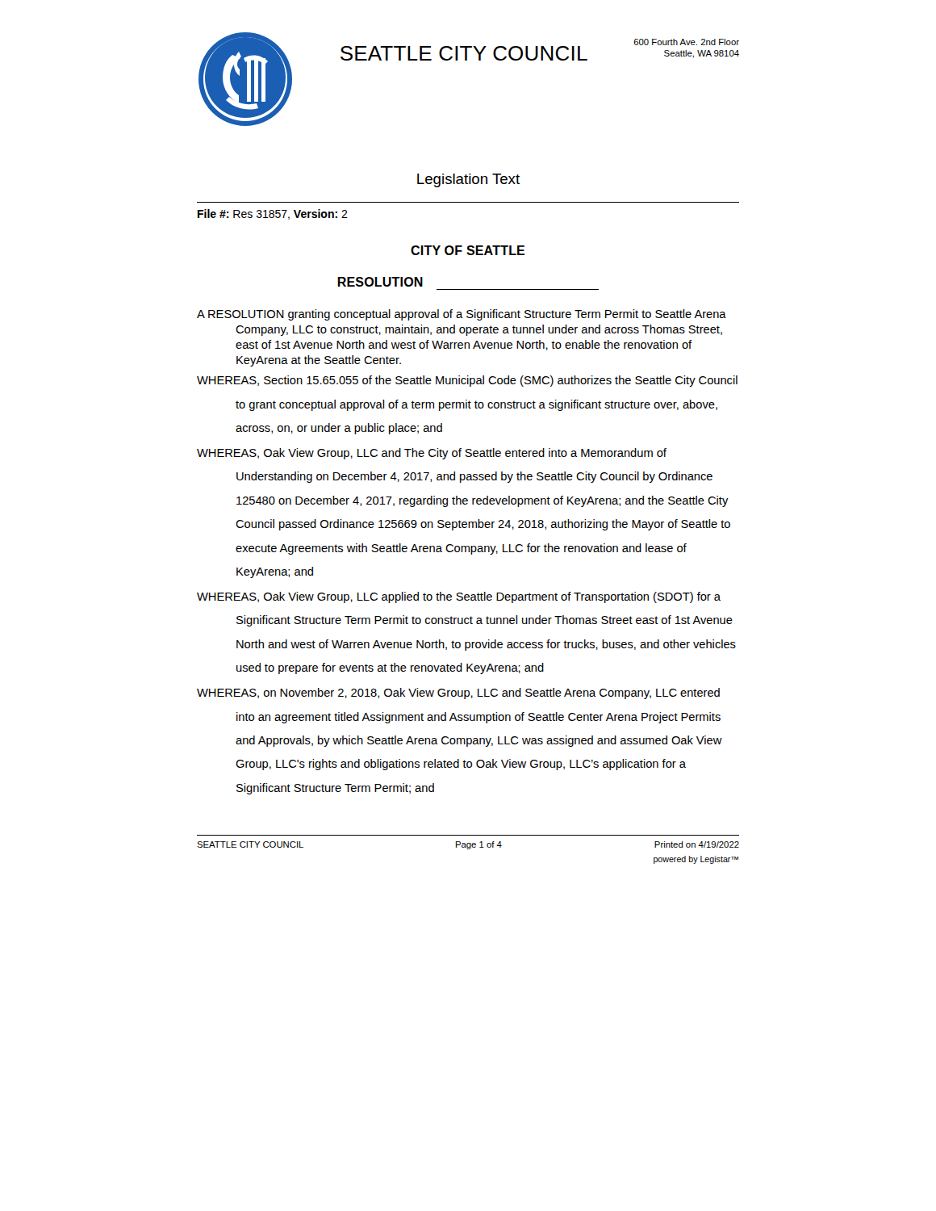SEATTLE CITY COUNCIL
600 Fourth Ave. 2nd Floor
Seattle, WA 98104
Legislation Text
File #: Res 31857, Version: 2
CITY OF SEATTLE
RESOLUTION
A RESOLUTION granting conceptual approval of a Significant Structure Term Permit to Seattle Arena Company, LLC to construct, maintain, and operate a tunnel under and across Thomas Street, east of 1st Avenue North and west of Warren Avenue North, to enable the renovation of KeyArena at the Seattle Center.
WHEREAS, Section 15.65.055 of the Seattle Municipal Code (SMC) authorizes the Seattle City Council to grant conceptual approval of a term permit to construct a significant structure over, above, across, on, or under a public place; and
WHEREAS, Oak View Group, LLC and The City of Seattle entered into a Memorandum of Understanding on December 4, 2017, and passed by the Seattle City Council by Ordinance 125480 on December 4, 2017, regarding the redevelopment of KeyArena; and the Seattle City Council passed Ordinance 125669 on September 24, 2018, authorizing the Mayor of Seattle to execute Agreements with Seattle Arena Company, LLC for the renovation and lease of KeyArena; and
WHEREAS, Oak View Group, LLC applied to the Seattle Department of Transportation (SDOT) for a Significant Structure Term Permit to construct a tunnel under Thomas Street east of 1st Avenue North and west of Warren Avenue North, to provide access for trucks, buses, and other vehicles used to prepare for events at the renovated KeyArena; and
WHEREAS, on November 2, 2018, Oak View Group, LLC and Seattle Arena Company, LLC entered into an agreement titled Assignment and Assumption of Seattle Center Arena Project Permits and Approvals, by which Seattle Arena Company, LLC was assigned and assumed Oak View Group, LLC's rights and obligations related to Oak View Group, LLC’s application for a Significant Structure Term Permit; and
SEATTLE CITY COUNCIL
Page 1 of 4
Printed on 4/19/2022 powered by Legistar™